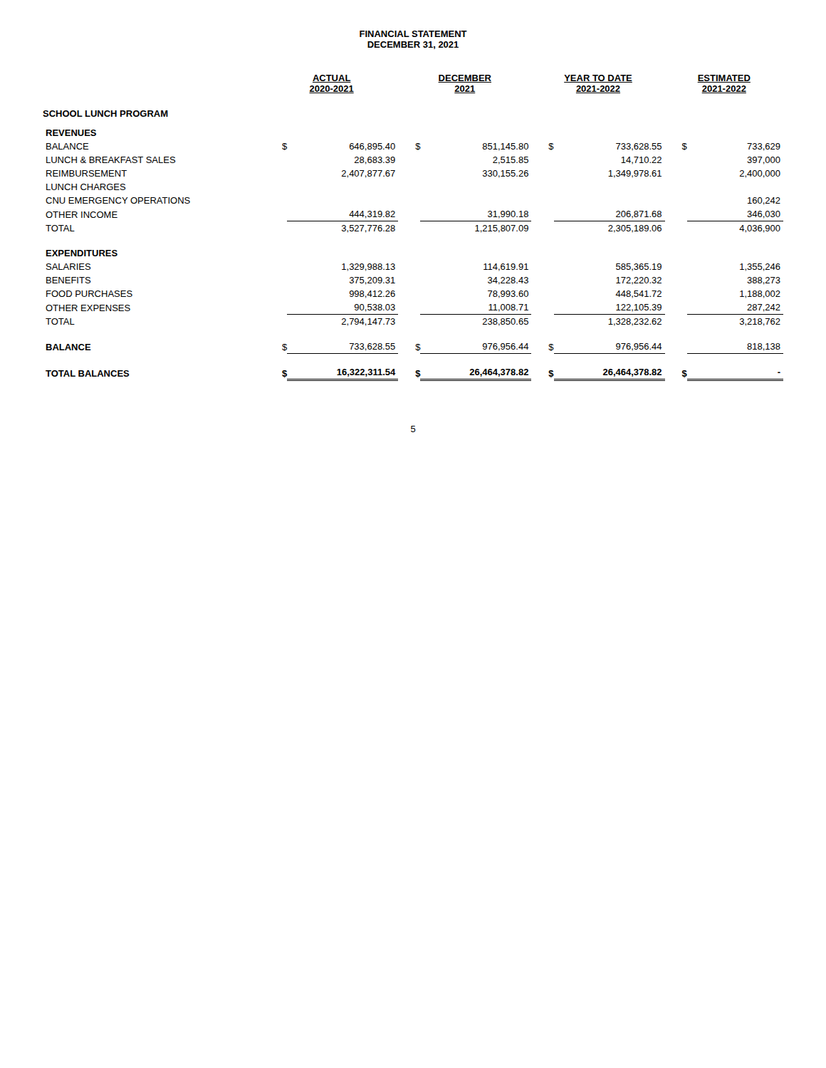FINANCIAL STATEMENT
DECEMBER 31, 2021
| | ACTUAL 2020-2021 | DECEMBER 2021 | YEAR TO DATE 2021-2022 | ESTIMATED 2021-2022 |
| SCHOOL LUNCH PROGRAM |
| REVENUES | |
| BALANCE | $ | 646,895.40 | $ | 851,145.80 | $ | 733,628.55 | $ | 733,629 |
| LUNCH & BREAKFAST SALES | | 28,683.39 | | 2,515.85 | | 14,710.22 | | 397,000 |
| REIMBURSEMENT | | 2,407,877.67 | | 330,155.26 | | 1,349,978.61 | | 2,400,000 |
| LUNCH CHARGES | | | | | | | | |
| CNU EMERGENCY OPERATIONS | | | | | | | | 160,242 |
| OTHER INCOME | | 444,319.82 | | 31,990.18 | | 206,871.68 | | 346,030 |
| TOTAL | | 3,527,776.28 | | 1,215,807.09 | | 2,305,189.06 | | 4,036,900 |
| EXPENDITURES | |
| SALARIES | | 1,329,988.13 | | 114,619.91 | | 585,365.19 | | 1,355,246 |
| BENEFITS | | 375,209.31 | | 34,228.43 | | 172,220.32 | | 388,273 |
| FOOD PURCHASES | | 998,412.26 | | 78,993.60 | | 448,541.72 | | 1,188,002 |
| OTHER EXPENSES | | 90,538.03 | | 11,008.71 | | 122,105.39 | | 287,242 |
| TOTAL | | 2,794,147.73 | | 238,850.65 | | 1,328,232.62 | | 3,218,762 |
| BALANCE | $ | 733,628.55 | $ | 976,956.44 | $ | 976,956.44 | | 818,138 |
| TOTAL BALANCES | $ | 16,322,311.54 | $ | 26,464,378.82 | $ | 26,464,378.82 | $ | - |
5